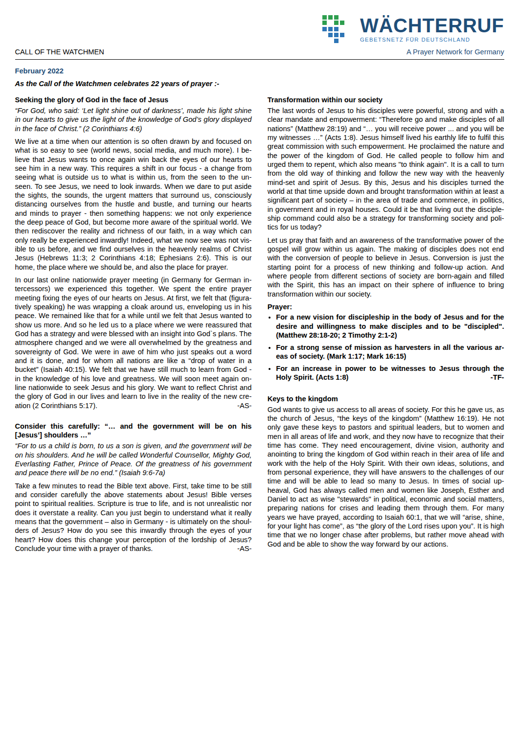WÄCHTERRUF
GEBETSNETZ FÜR DEUTSCHLAND
CALL OF THE WATCHMEN A Prayer Network for Germany
February 2022
As the Call of the Watchmen celebrates 22 years of prayer :-
Seeking the glory of God in the face of Jesus
“For God, who said: ‘Let light shine out of darkness’, made his light shine in our hearts to give us the light of the knowledge of God’s glory displayed in the face of Christ.” (2 Corinthians 4:6)
We live at a time when our attention is so often drawn by and focused on what is so easy to see (world news, social media, and much more). I believe that Jesus wants to once again win back the eyes of our hearts to see him in a new way. This requires a shift in our focus - a change from seeing what is outside us to what is within us, from the seen to the unseen. To see Jesus, we need to look inwards. When we dare to put aside the sights, the sounds, the urgent matters that surround us, consciously distancing ourselves from the hustle and bustle, and turning our hearts and minds to prayer - then something happens: we not only experience the deep peace of God, but become more aware of the spiritual world. We then rediscover the reality and richness of our faith, in a way which can only really be experienced inwardly! Indeed, what we now see was not visible to us before, and we find ourselves in the heavenly realms of Christ Jesus (Hebrews 11:3; 2 Corinthians 4:18; Ephesians 2:6). This is our home, the place where we should be, and also the place for prayer.
In our last online nationwide prayer meeting (in Germany for German intercessors) we experienced this together. We spent the entire prayer meeting fixing the eyes of our hearts on Jesus. At first, we felt that (figuratively speaking) he was wrapping a cloak around us, enveloping us in his peace. We remained like that for a while until we felt that Jesus wanted to show us more. And so he led us to a place where we were reassured that God has a strategy and were blessed with an insight into God`s plans. The atmosphere changed and we were all overwhelmed by the greatness and sovereignty of God. We were in awe of him who just speaks out a word and it is done, and for whom all nations are like a “drop of water in a bucket” (Isaiah 40:15). We felt that we have still much to learn from God - in the knowledge of his love and greatness. We will soon meet again online nationwide to seek Jesus and his glory. We want to reflect Christ and the glory of God in our lives and learn to live in the reality of the new creation (2 Corinthians 5:17). -AS-
Consider this carefully: “… and the government will be on his [Jesus’] shoulders …”
“For to us a child is born, to us a son is given, and the government will be on his shoulders. And he will be called Wonderful Counsellor, Mighty God, Everlasting Father, Prince of Peace. Of the greatness of his government and peace there will be no end.” (Isaiah 9:6-7a)
Take a few minutes to read the Bible text above. First, take time to be still and consider carefully the above statements about Jesus! Bible verses point to spiritual realities. Scripture is true to life, and is not unrealistic nor does it overstate a reality. Can you just begin to understand what it really means that the government – also in Germany - is ultimately on the shoulders of Jesus? How do you see this inwardly through the eyes of your heart? How does this change your perception of the lordship of Jesus? Conclude your time with a prayer of thanks. -AS-
Transformation within our society
The last words of Jesus to his disciples were powerful, strong and with a clear mandate and empowerment: “Therefore go and make disciples of all nations” (Matthew 28:19) and “… you will receive power ... and you will be my witnesses …” (Acts 1:8). Jesus himself lived his earthly life to fulfil this great commission with such empowerment. He proclaimed the nature and the power of the kingdom of God. He called people to follow him and urged them to repent, which also means "to think again". It is a call to turn from the old way of thinking and follow the new way with the heavenly mind-set and spirit of Jesus. By this, Jesus and his disciples turned the world at that time upside down and brought transformation within at least a significant part of society – in the area of trade and commerce, in politics, in government and in royal houses. Could it be that living out the discipleship command could also be a strategy for transforming society and politics for us today?
Let us pray that faith and an awareness of the transformative power of the gospel will grow within us again. The making of disciples does not end with the conversion of people to believe in Jesus. Conversion is just the starting point for a process of new thinking and follow-up action. And where people from different sections of society are born-again and filled with the Spirit, this has an impact on their sphere of influence to bring transformation within our society.
Prayer:
For a new vision for discipleship in the body of Jesus and for the desire and willingness to make disciples and to be "discipled". (Matthew 28:18-20; 2 Timothy 2:1-2)
For a strong sense of mission as harvesters in all the various areas of society. (Mark 1:17; Mark 16:15)
For an increase in power to be witnesses to Jesus through the Holy Spirit. (Acts 1:8) -TF-
Keys to the kingdom
God wants to give us access to all areas of society. For this he gave us, as the church of Jesus, “the keys of the kingdom” (Matthew 16:19). He not only gave these keys to pastors and spiritual leaders, but to women and men in all areas of life and work, and they now have to recognize that their time has come. They need encouragement, divine vision, authority and anointing to bring the kingdom of God within reach in their area of life and work with the help of the Holy Spirit. With their own ideas, solutions, and from personal experience, they will have answers to the challenges of our time and will be able to lead so many to Jesus. In times of social upheaval, God has always called men and women like Joseph, Esther and Daniel to act as wise "stewards" in political, economic and social matters, preparing nations for crises and leading them through them. For many years we have prayed, according to Isaiah 60:1, that we will “arise, shine, for your light has come”, as “the glory of the Lord rises upon you”. It is high time that we no longer chase after problems, but rather move ahead with God and be able to show the way forward by our actions.